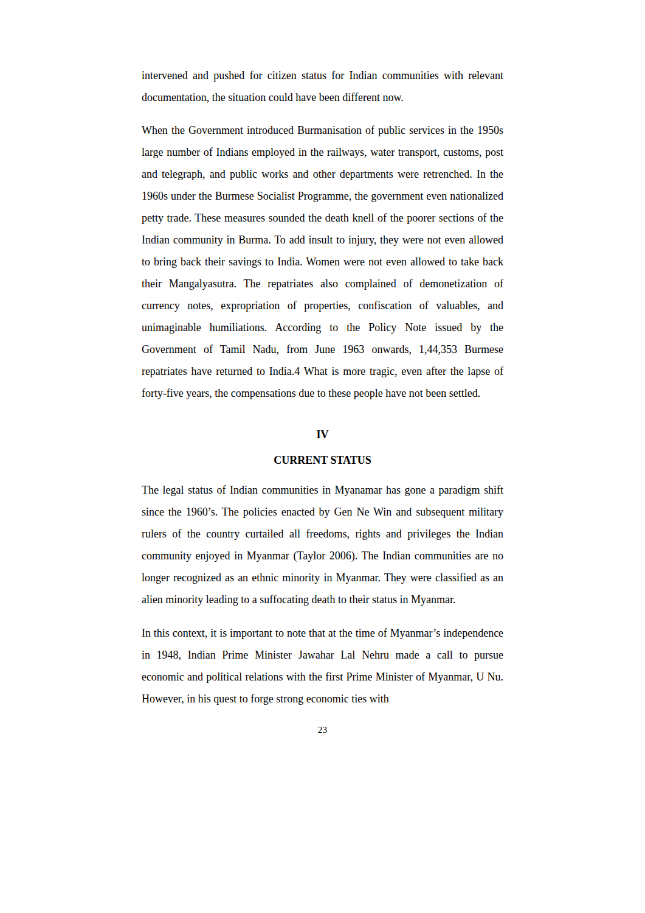intervened and pushed for citizen status for Indian communities with relevant documentation, the situation could have been different now.
When the Government introduced Burmanisation of public services in the 1950s large number of Indians employed in the railways, water transport, customs, post and telegraph, and public works and other departments were retrenched. In the 1960s under the Burmese Socialist Programme, the government even nationalized petty trade. These measures sounded the death knell of the poorer sections of the Indian community in Burma. To add insult to injury, they were not even allowed to bring back their savings to India. Women were not even allowed to take back their Mangalyasutra. The repatriates also complained of demonetization of currency notes, expropriation of properties, confiscation of valuables, and unimaginable humiliations. According to the Policy Note issued by the Government of Tamil Nadu, from June 1963 onwards, 1,44,353 Burmese repatriates have returned to India.4 What is more tragic, even after the lapse of forty-five years, the compensations due to these people have not been settled.
IV
CURRENT STATUS
The legal status of Indian communities in Myanamar has gone a paradigm shift since the 1960’s. The policies enacted by Gen Ne Win and subsequent military rulers of the country curtailed all freedoms, rights and privileges the Indian community enjoyed in Myanmar (Taylor 2006). The Indian communities are no longer recognized as an ethnic minority in Myanmar. They were classified as an alien minority leading to a suffocating death to their status in Myanmar.
In this context, it is important to note that at the time of Myanmar’s independence in 1948, Indian Prime Minister Jawahar Lal Nehru made a call to pursue economic and political relations with the first Prime Minister of Myanmar, U Nu. However, in his quest to forge strong economic ties with
23